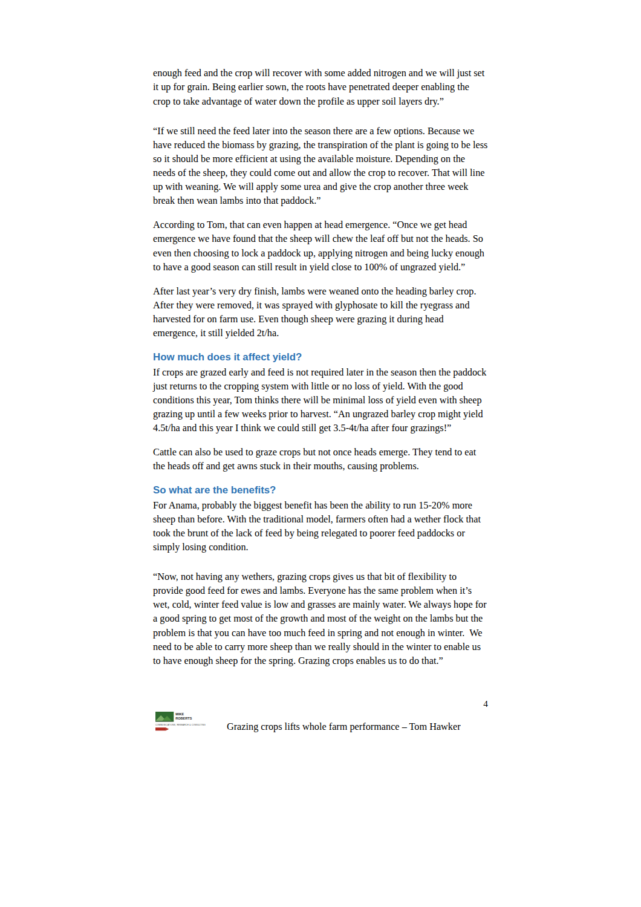enough feed and the crop will recover with some added nitrogen and we will just set it up for grain. Being earlier sown, the roots have penetrated deeper enabling the crop to take advantage of water down the profile as upper soil layers dry.”
“If we still need the feed later into the season there are a few options. Because we have reduced the biomass by grazing, the transpiration of the plant is going to be less so it should be more efficient at using the available moisture. Depending on the needs of the sheep, they could come out and allow the crop to recover. That will line up with weaning. We will apply some urea and give the crop another three week break then wean lambs into that paddock.”
According to Tom, that can even happen at head emergence. “Once we get head emergence we have found that the sheep will chew the leaf off but not the heads. So even then choosing to lock a paddock up, applying nitrogen and being lucky enough to have a good season can still result in yield close to 100% of ungrazed yield.”
After last year’s very dry finish, lambs were weaned onto the heading barley crop. After they were removed, it was sprayed with glyphosate to kill the ryegrass and harvested for on farm use. Even though sheep were grazing it during head emergence, it still yielded 2t/ha.
How much does it affect yield?
If crops are grazed early and feed is not required later in the season then the paddock just returns to the cropping system with little or no loss of yield. With the good conditions this year, Tom thinks there will be minimal loss of yield even with sheep grazing up until a few weeks prior to harvest. “An ungrazed barley crop might yield 4.5t/ha and this year I think we could still get 3.5-4t/ha after four grazings!”
Cattle can also be used to graze crops but not once heads emerge. They tend to eat the heads off and get awns stuck in their mouths, causing problems.
So what are the benefits?
For Anama, probably the biggest benefit has been the ability to run 15-20% more sheep than before. With the traditional model, farmers often had a wether flock that took the brunt of the lack of feed by being relegated to poorer feed paddocks or simply losing condition.
“Now, not having any wethers, grazing crops gives us that bit of flexibility to provide good feed for ewes and lambs. Everyone has the same problem when it’s wet, cold, winter feed value is low and grasses are mainly water. We always hope for a good spring to get most of the growth and most of the weight on the lambs but the problem is that you can have too much feed in spring and not enough in winter. We need to be able to carry more sheep than we really should in the winter to enable us to have enough sheep for the spring. Grazing crops enables us to do that.”
4
Mike Roberts Communications, Research & Consulting MIKE ROBERTS COMMUNICATIONS, RESEARCH & CONSULTING
Grazing crops lifts whole farm performance – Tom Hawker